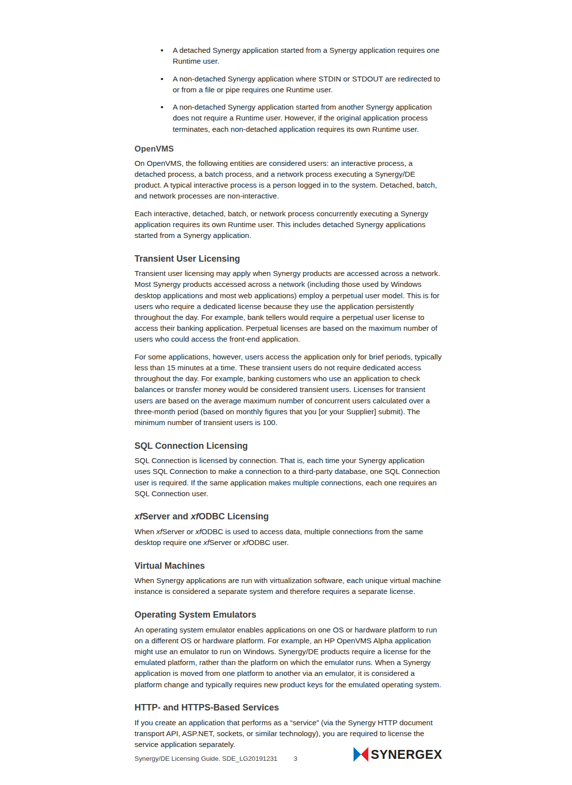A detached Synergy application started from a Synergy application requires one Runtime user.
A non-detached Synergy application where STDIN or STDOUT are redirected to or from a file or pipe requires one Runtime user.
A non-detached Synergy application started from another Synergy application does not require a Runtime user. However, if the original application process terminates, each non-detached application requires its own Runtime user.
OpenVMS
On OpenVMS, the following entities are considered users: an interactive process, a detached process, a batch process, and a network process executing a Synergy/DE product. A typical interactive process is a person logged in to the system. Detached, batch, and network processes are non-interactive.
Each interactive, detached, batch, or network process concurrently executing a Synergy application requires its own Runtime user. This includes detached Synergy applications started from a Synergy application.
Transient User Licensing
Transient user licensing may apply when Synergy products are accessed across a network. Most Synergy products accessed across a network (including those used by Windows desktop applications and most web applications) employ a perpetual user model. This is for users who require a dedicated license because they use the application persistently throughout the day. For example, bank tellers would require a perpetual user license to access their banking application. Perpetual licenses are based on the maximum number of users who could access the front-end application.
For some applications, however, users access the application only for brief periods, typically less than 15 minutes at a time. These transient users do not require dedicated access throughout the day. For example, banking customers who use an application to check balances or transfer money would be considered transient users. Licenses for transient users are based on the average maximum number of concurrent users calculated over a three-month period (based on monthly figures that you [or your Supplier] submit). The minimum number of transient users is 100.
SQL Connection Licensing
SQL Connection is licensed by connection. That is, each time your Synergy application uses SQL Connection to make a connection to a third-party database, one SQL Connection user is required. If the same application makes multiple connections, each one requires an SQL Connection user.
xf Server and xf ODBC Licensing
When xf Server or xf ODBC is used to access data, multiple connections from the same desktop require one xf Server or xf ODBC user.
Virtual Machines
When Synergy applications are run with virtualization software, each unique virtual machine instance is considered a separate system and therefore requires a separate license.
Operating System Emulators
An operating system emulator enables applications on one OS or hardware platform to run on a different OS or hardware platform. For example, an HP OpenVMS Alpha application might use an emulator to run on Windows. Synergy/DE products require a license for the emulated platform, rather than the platform on which the emulator runs. When a Synergy application is moved from one platform to another via an emulator, it is considered a platform change and typically requires new product keys for the emulated operating system.
HTTP- and HTTPS-Based Services
If you create an application that performs as a “service” (via the Synergy HTTP document transport API, ASP.NET, sockets, or similar technology), you are required to license the service application separately.
Synergy/DE Licensing Guide. SDE_LG20191231 3
SYNERGEX